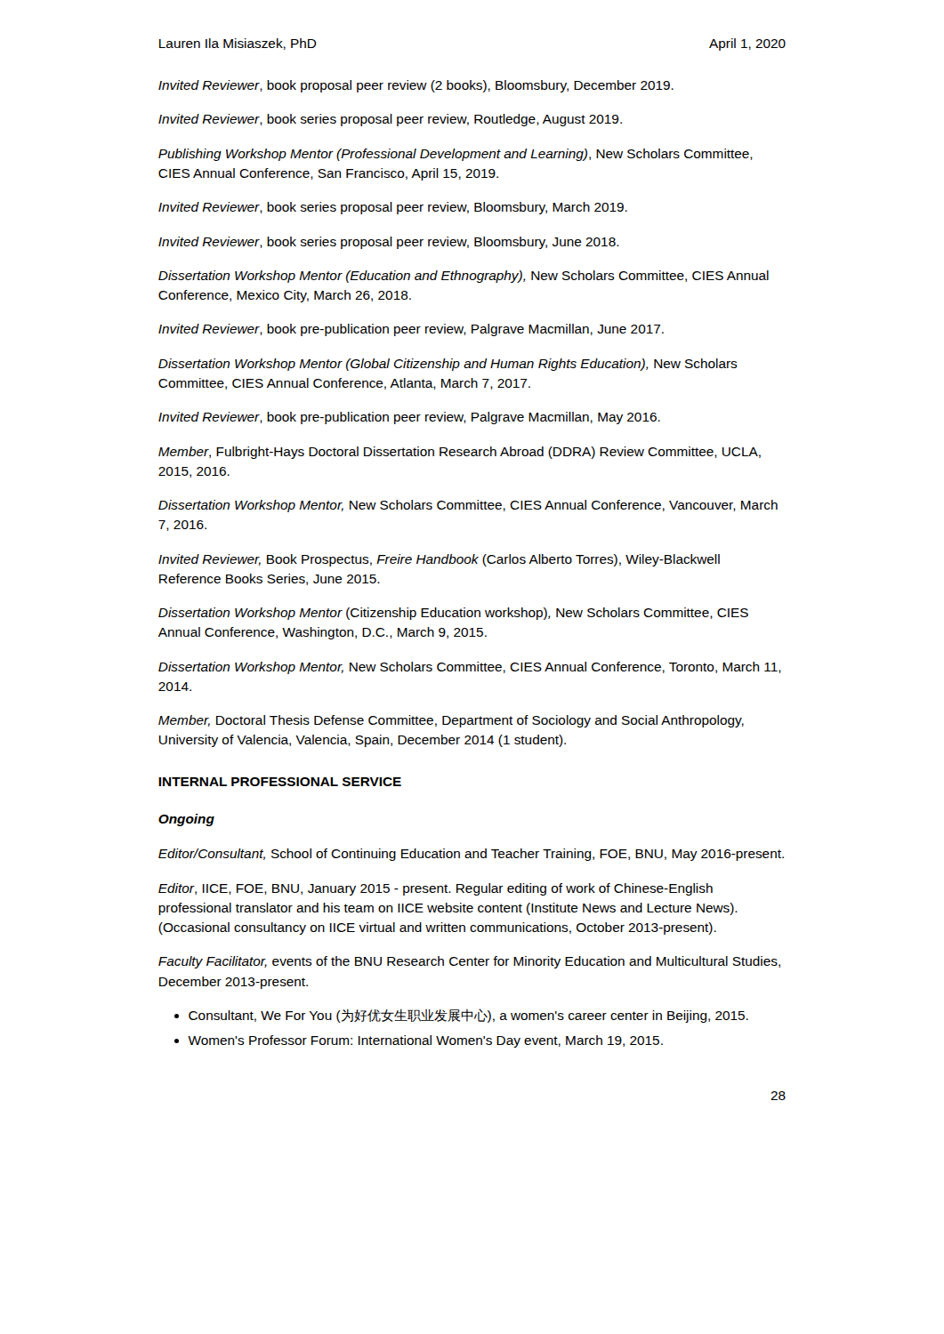Lauren Ila Misiaszek, PhD April 1, 2020
Invited Reviewer, book proposal peer review (2 books), Bloomsbury, December 2019.
Invited Reviewer, book series proposal peer review, Routledge, August 2019.
Publishing Workshop Mentor (Professional Development and Learning), New Scholars Committee, CIES Annual Conference, San Francisco, April 15, 2019.
Invited Reviewer, book series proposal peer review, Bloomsbury, March 2019.
Invited Reviewer, book series proposal peer review, Bloomsbury, June 2018.
Dissertation Workshop Mentor (Education and Ethnography), New Scholars Committee, CIES Annual Conference, Mexico City, March 26, 2018.
Invited Reviewer, book pre-publication peer review, Palgrave Macmillan, June 2017.
Dissertation Workshop Mentor (Global Citizenship and Human Rights Education), New Scholars Committee, CIES Annual Conference, Atlanta, March 7, 2017.
Invited Reviewer, book pre-publication peer review, Palgrave Macmillan, May 2016.
Member, Fulbright-Hays Doctoral Dissertation Research Abroad (DDRA) Review Committee, UCLA, 2015, 2016.
Dissertation Workshop Mentor, New Scholars Committee, CIES Annual Conference, Vancouver, March 7, 2016.
Invited Reviewer, Book Prospectus, Freire Handbook (Carlos Alberto Torres), Wiley-Blackwell Reference Books Series, June 2015.
Dissertation Workshop Mentor (Citizenship Education workshop), New Scholars Committee, CIES Annual Conference, Washington, D.C., March 9, 2015.
Dissertation Workshop Mentor, New Scholars Committee, CIES Annual Conference, Toronto, March 11, 2014.
Member, Doctoral Thesis Defense Committee, Department of Sociology and Social Anthropology, University of Valencia, Valencia, Spain, December 2014 (1 student).
Internal Professional Service
Ongoing
Editor/Consultant, School of Continuing Education and Teacher Training, FOE, BNU, May 2016-present.
Editor, IICE, FOE, BNU, January 2015 - present. Regular editing of work of Chinese-English professional translator and his team on IICE website content (Institute News and Lecture News). (Occasional consultancy on IICE virtual and written communications, October 2013-present).
Faculty Facilitator, events of the BNU Research Center for Minority Education and Multicultural Studies, December 2013-present.
Consultant, We For You (为好优女生职业发展中心), a women's career center in Beijing, 2015.
Women's Professor Forum: International Women's Day event, March 19, 2015.
28